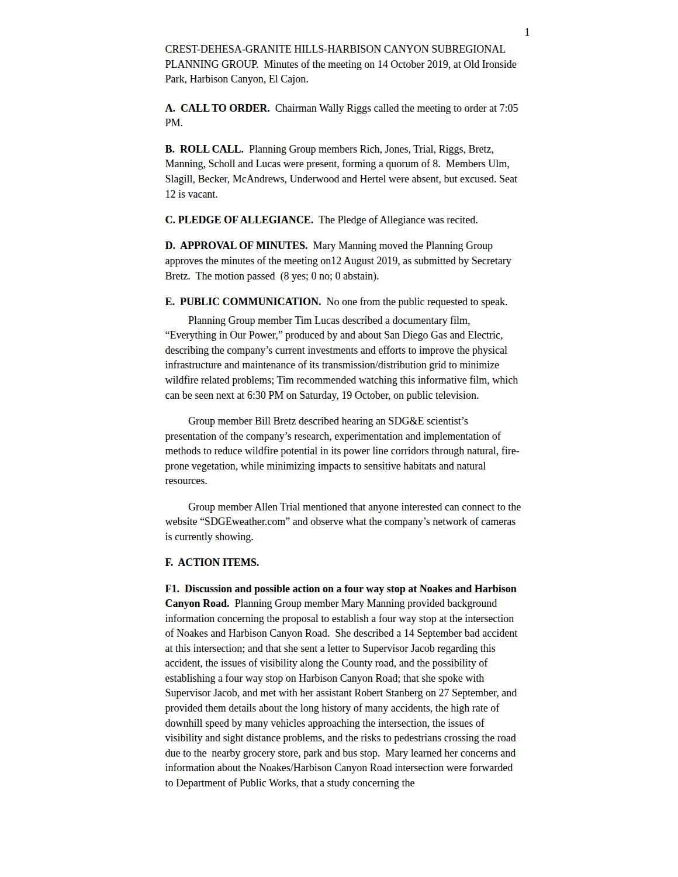1
CREST-DEHESA-GRANITE HILLS-HARBISON CANYON SUBREGIONAL PLANNING GROUP. Minutes of the meeting on 14 October 2019, at Old Ironside Park, Harbison Canyon, El Cajon.
A. CALL TO ORDER. Chairman Wally Riggs called the meeting to order at 7:05 PM.
B. ROLL CALL. Planning Group members Rich, Jones, Trial, Riggs, Bretz, Manning, Scholl and Lucas were present, forming a quorum of 8. Members Ulm, Slagill, Becker, McAndrews, Underwood and Hertel were absent, but excused. Seat 12 is vacant.
C. PLEDGE OF ALLEGIANCE. The Pledge of Allegiance was recited.
D. APPROVAL OF MINUTES. Mary Manning moved the Planning Group approves the minutes of the meeting on12 August 2019, as submitted by Secretary Bretz. The motion passed (8 yes; 0 no; 0 abstain).
E. PUBLIC COMMUNICATION. No one from the public requested to speak.
Planning Group member Tim Lucas described a documentary film, “Everything in Our Power,” produced by and about San Diego Gas and Electric, describing the company’s current investments and efforts to improve the physical infrastructure and maintenance of its transmission/distribution grid to minimize wildfire related problems; Tim recommended watching this informative film, which can be seen next at 6:30 PM on Saturday, 19 October, on public television.
Group member Bill Bretz described hearing an SDG&E scientist’s presentation of the company’s research, experimentation and implementation of methods to reduce wildfire potential in its power line corridors through natural, fire-prone vegetation, while minimizing impacts to sensitive habitats and natural resources.
Group member Allen Trial mentioned that anyone interested can connect to the website “SDGEweather.com” and observe what the company’s network of cameras is currently showing.
F. ACTION ITEMS.
F1. Discussion and possible action on a four way stop at Noakes and Harbison Canyon Road. Planning Group member Mary Manning provided background information concerning the proposal to establish a four way stop at the intersection of Noakes and Harbison Canyon Road. She described a 14 September bad accident at this intersection; and that she sent a letter to Supervisor Jacob regarding this accident, the issues of visibility along the County road, and the possibility of establishing a four way stop on Harbison Canyon Road; that she spoke with Supervisor Jacob, and met with her assistant Robert Stanberg on 27 September, and provided them details about the long history of many accidents, the high rate of downhill speed by many vehicles approaching the intersection, the issues of visibility and sight distance problems, and the risks to pedestrians crossing the road due to the nearby grocery store, park and bus stop. Mary learned her concerns and information about the Noakes/Harbison Canyon Road intersection were forwarded to Department of Public Works, that a study concerning the